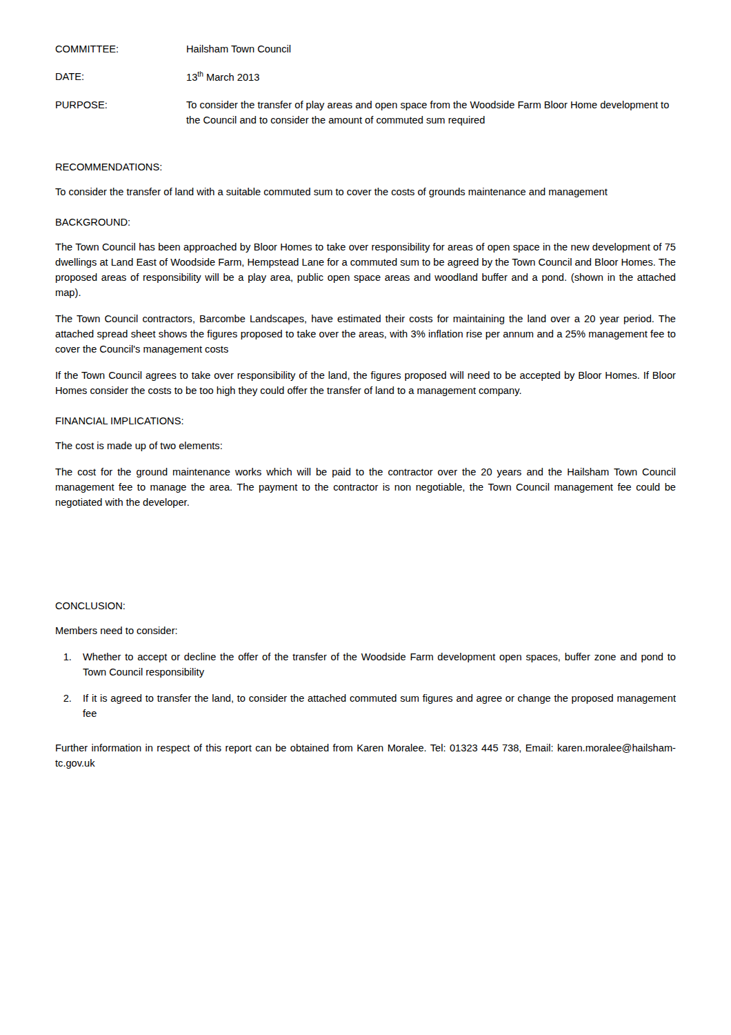| COMMITTEE: | | Hailsham Town Council |
| DATE: | | 13 th March 2013 |
| PURPOSE: | | To consider the transfer of play areas and open space from the Woodside Farm Bloor Home development to the Council and to consider the amount of commuted sum required |
RECOMMENDATIONS:
To consider the transfer of land with a suitable commuted sum to cover the costs of grounds maintenance and management
BACKGROUND:
The Town Council has been approached by Bloor Homes to take over responsibility for areas of open space in the new development of 75 dwellings at Land East of Woodside Farm, Hempstead Lane for a commuted sum to be agreed by the Town Council and Bloor Homes. The proposed areas of responsibility will be a play area, public open space areas and woodland buffer and a pond. (shown in the attached map).
The Town Council contractors, Barcombe Landscapes, have estimated their costs for maintaining the land over a 20 year period. The attached spread sheet shows the figures proposed to take over the areas, with 3% inflation rise per annum and a 25% management fee to cover the Council's management costs
If the Town Council agrees to take over responsibility of the land, the figures proposed will need to be accepted by Bloor Homes. If Bloor Homes consider the costs to be too high they could offer the transfer of land to a management company.
FINANCIAL IMPLICATIONS:
The cost is made up of two elements:
The cost for the ground maintenance works which will be paid to the contractor over the 20 years and the Hailsham Town Council management fee to manage the area. The payment to the contractor is non negotiable, the Town Council management fee could be negotiated with the developer.
CONCLUSION:
Members need to consider:
Whether to accept or decline the offer of the transfer of the Woodside Farm development open spaces, buffer zone and pond to Town Council responsibility
If it is agreed to transfer the land, to consider the attached commuted sum figures and agree or change the proposed management fee
Further information in respect of this report can be obtained from Karen Moralee. Tel: 01323 445 738, Email: karen.moralee@hailsham-tc.gov.uk